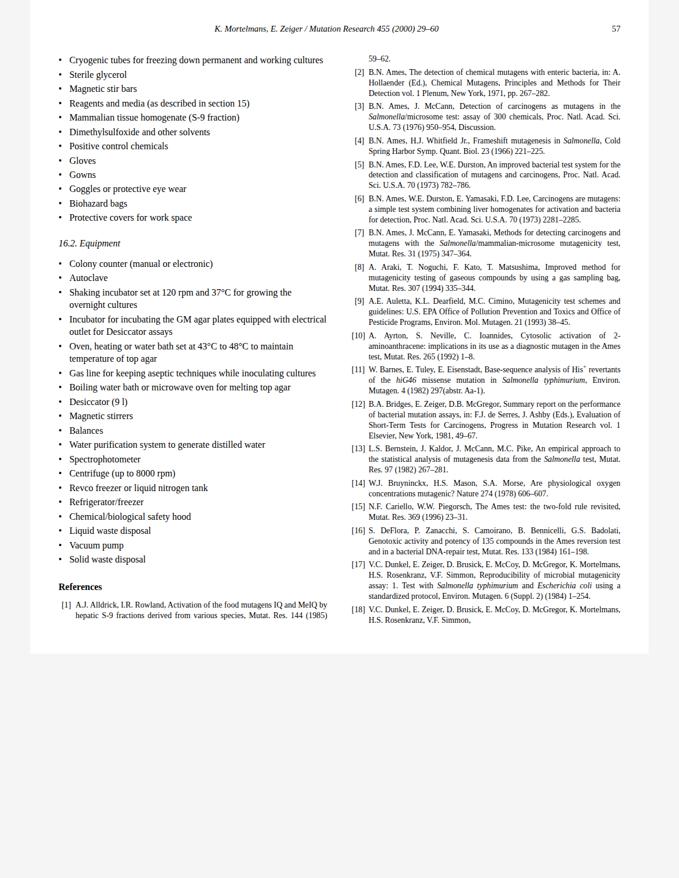K. Mortelmans, E. Zeiger / Mutation Research 455 (2000) 29–60 57
Cryogenic tubes for freezing down permanent and working cultures
Sterile glycerol
Magnetic stir bars
Reagents and media (as described in section 15)
Mammalian tissue homogenate (S-9 fraction)
Dimethylsulfoxide and other solvents
Positive control chemicals
Gloves
Gowns
Goggles or protective eye wear
Biohazard bags
Protective covers for work space
16.2. Equipment
Colony counter (manual or electronic)
Autoclave
Shaking incubator set at 120 rpm and 37°C for growing the overnight cultures
Incubator for incubating the GM agar plates equipped with electrical outlet for Desiccator assays
Oven, heating or water bath set at 43°C to 48°C to maintain temperature of top agar
Gas line for keeping aseptic techniques while inoculating cultures
Boiling water bath or microwave oven for melting top agar
Desiccator (9 l)
Magnetic stirrers
Balances
Water purification system to generate distilled water
Spectrophotometer
Centrifuge (up to 8000 rpm)
Revco freezer or liquid nitrogen tank
Refrigerator/freezer
Chemical/biological safety hood
Liquid waste disposal
Vacuum pump
Solid waste disposal
References
[1] A.J. Alldrick, I.R. Rowland, Activation of the food mutagens IQ and MeIQ by hepatic S-9 fractions derived from various species, Mutat. Res. 144 (1985) 59–62.
[2] B.N. Ames, The detection of chemical mutagens with enteric bacteria, in: A. Hollaender (Ed.), Chemical Mutagens, Principles and Methods for Their Detection vol. 1 Plenum, New York, 1971, pp. 267–282.
[3] B.N. Ames, J. McCann, Detection of carcinogens as mutagens in the Salmonella/microsome test: assay of 300 chemicals, Proc. Natl. Acad. Sci. U.S.A. 73 (1976) 950–954, Discussion.
[4] B.N. Ames, H.J. Whitfield Jr., Frameshift mutagenesis in Salmonella, Cold Spring Harbor Symp. Quant. Biol. 23 (1966) 221–225.
[5] B.N. Ames, F.D. Lee, W.E. Durston, An improved bacterial test system for the detection and classification of mutagens and carcinogens, Proc. Natl. Acad. Sci. U.S.A. 70 (1973) 782–786.
[6] B.N. Ames, W.E. Durston, E. Yamasaki, F.D. Lee, Carcinogens are mutagens: a simple test system combining liver homogenates for activation and bacteria for detection, Proc. Natl. Acad. Sci. U.S.A. 70 (1973) 2281–2285.
[7] B.N. Ames, J. McCann, E. Yamasaki, Methods for detecting carcinogens and mutagens with the Salmonella/mammalian-microsome mutagenicity test, Mutat. Res. 31 (1975) 347–364.
[8] A. Araki, T. Noguchi, F. Kato, T. Matsushima, Improved method for mutagenicity testing of gaseous compounds by using a gas sampling bag, Mutat. Res. 307 (1994) 335–344.
[9] A.E. Auletta, K.L. Dearfield, M.C. Cimino, Mutagenicity test schemes and guidelines: U.S. EPA Office of Pollution Prevention and Toxics and Office of Pesticide Programs, Environ. Mol. Mutagen. 21 (1993) 38–45.
[10] A. Ayrton, S. Neville, C. Ioannides, Cytosolic activation of 2-aminoanthracene: implications in its use as a diagnostic mutagen in the Ames test, Mutat. Res. 265 (1992) 1–8.
[11] W. Barnes, E. Tuley, E. Eisenstadt, Base-sequence analysis of His+ revertants of the hiG46 missense mutation in Salmonella typhimurium, Environ. Mutagen. 4 (1982) 297(abstr. Aa-1).
[12] B.A. Bridges, E. Zeiger, D.B. McGregor, Summary report on the performance of bacterial mutation assays, in: F.J. de Serres, J. Ashby (Eds.), Evaluation of Short-Term Tests for Carcinogens, Progress in Mutation Research vol. 1 Elsevier, New York, 1981, 49–67.
[13] L.S. Bernstein, J. Kaldor, J. McCann, M.C. Pike, An empirical approach to the statistical analysis of mutagenesis data from the Salmonella test, Mutat. Res. 97 (1982) 267–281.
[14] W.J. Bruyninckx, H.S. Mason, S.A. Morse, Are physiological oxygen concentrations mutagenic? Nature 274 (1978) 606–607.
[15] N.F. Cariello, W.W. Piegorsch, The Ames test: the two-fold rule revisited, Mutat. Res. 369 (1996) 23–31.
[16] S. DeFlora, P. Zanacchi, S. Camoirano, B. Bennicelli, G.S. Badolati, Genotoxic activity and potency of 135 compounds in the Ames reversion test and in a bacterial DNA-repair test, Mutat. Res. 133 (1984) 161–198.
[17] V.C. Dunkel, E. Zeiger, D. Brusick, E. McCoy, D. McGregor, K. Mortelmans, H.S. Rosenkranz, V.F. Simmon, Reproducibility of microbial mutagenicity assay: 1. Test with Salmonella typhimurium and Escherichia coli using a standardized protocol, Environ. Mutagen. 6 (Suppl. 2) (1984) 1–254.
[18] V.C. Dunkel, E. Zeiger, D. Brusick, E. McCoy, D. McGregor, K. Mortelmans, H.S. Rosenkranz, V.F. Simmon,